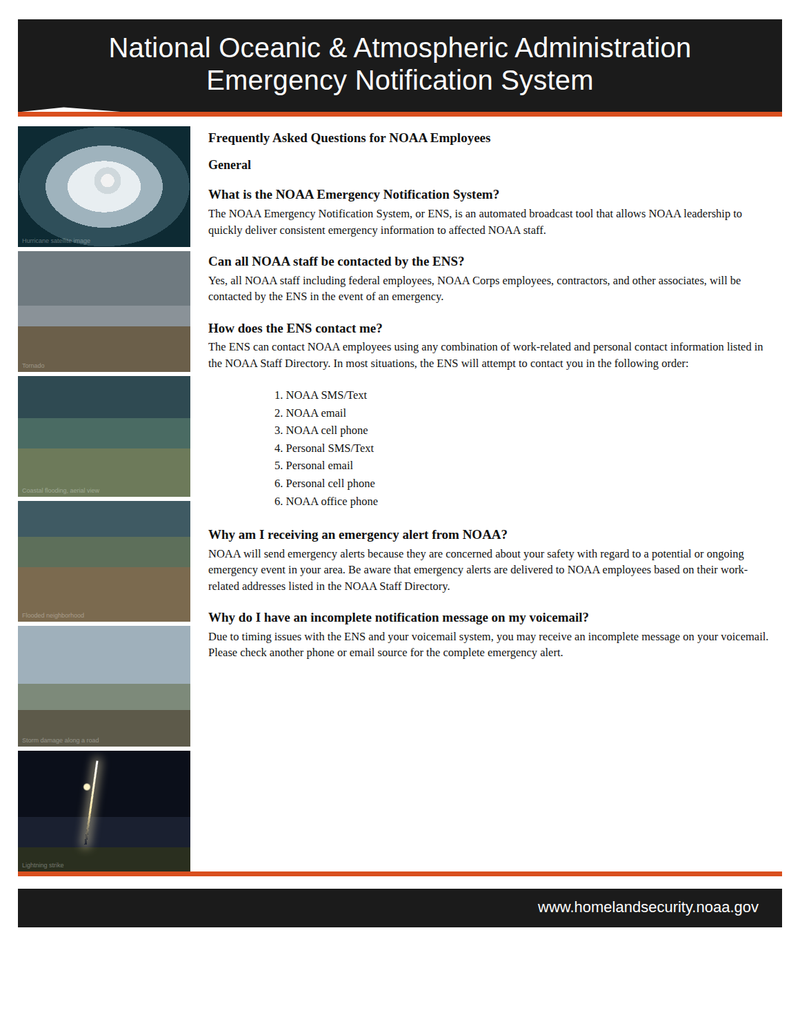National Oceanic & Atmospheric Administration
Emergency Notification System
Hurricane satellite image
Tornado
Coastal flooding, aerial view
Flooded neighborhood
Storm damage along a road
Lightning strike
Frequently Asked Questions for NOAA Employees
General
What is the NOAA Emergency Notification System?
The NOAA Emergency Notification System, or ENS, is an automated broadcast tool that allows NOAA leadership to quickly deliver consistent emergency information to affected NOAA staff.
Can all NOAA staff be contacted by the ENS?
Yes, all NOAA staff including federal employees, NOAA Corps employees, contractors, and other associates, will be contacted by the ENS in the event of an emergency.
How does the ENS contact me?
The ENS can contact NOAA employees using any combination of work-related and personal contact information listed in the NOAA Staff Directory. In most situations, the ENS will attempt to contact you in the following order:
NOAA SMS/Text
NOAA email
NOAA cell phone
Personal SMS/Text
Personal email
Personal cell phone
NOAA office phone
Why am I receiving an emergency alert from NOAA?
NOAA will send emergency alerts because they are concerned about your safety with regard to a potential or ongoing emergency event in your area. Be aware that emergency alerts are delivered to NOAA employees based on their work-related addresses listed in the NOAA Staff Directory.
Why do I have an incomplete notification message on my voicemail?
Due to timing issues with the ENS and your voicemail system, you may receive an incomplete message on your voicemail. Please check another phone or email source for the complete emergency alert.
www.homelandsecurity.noaa.gov